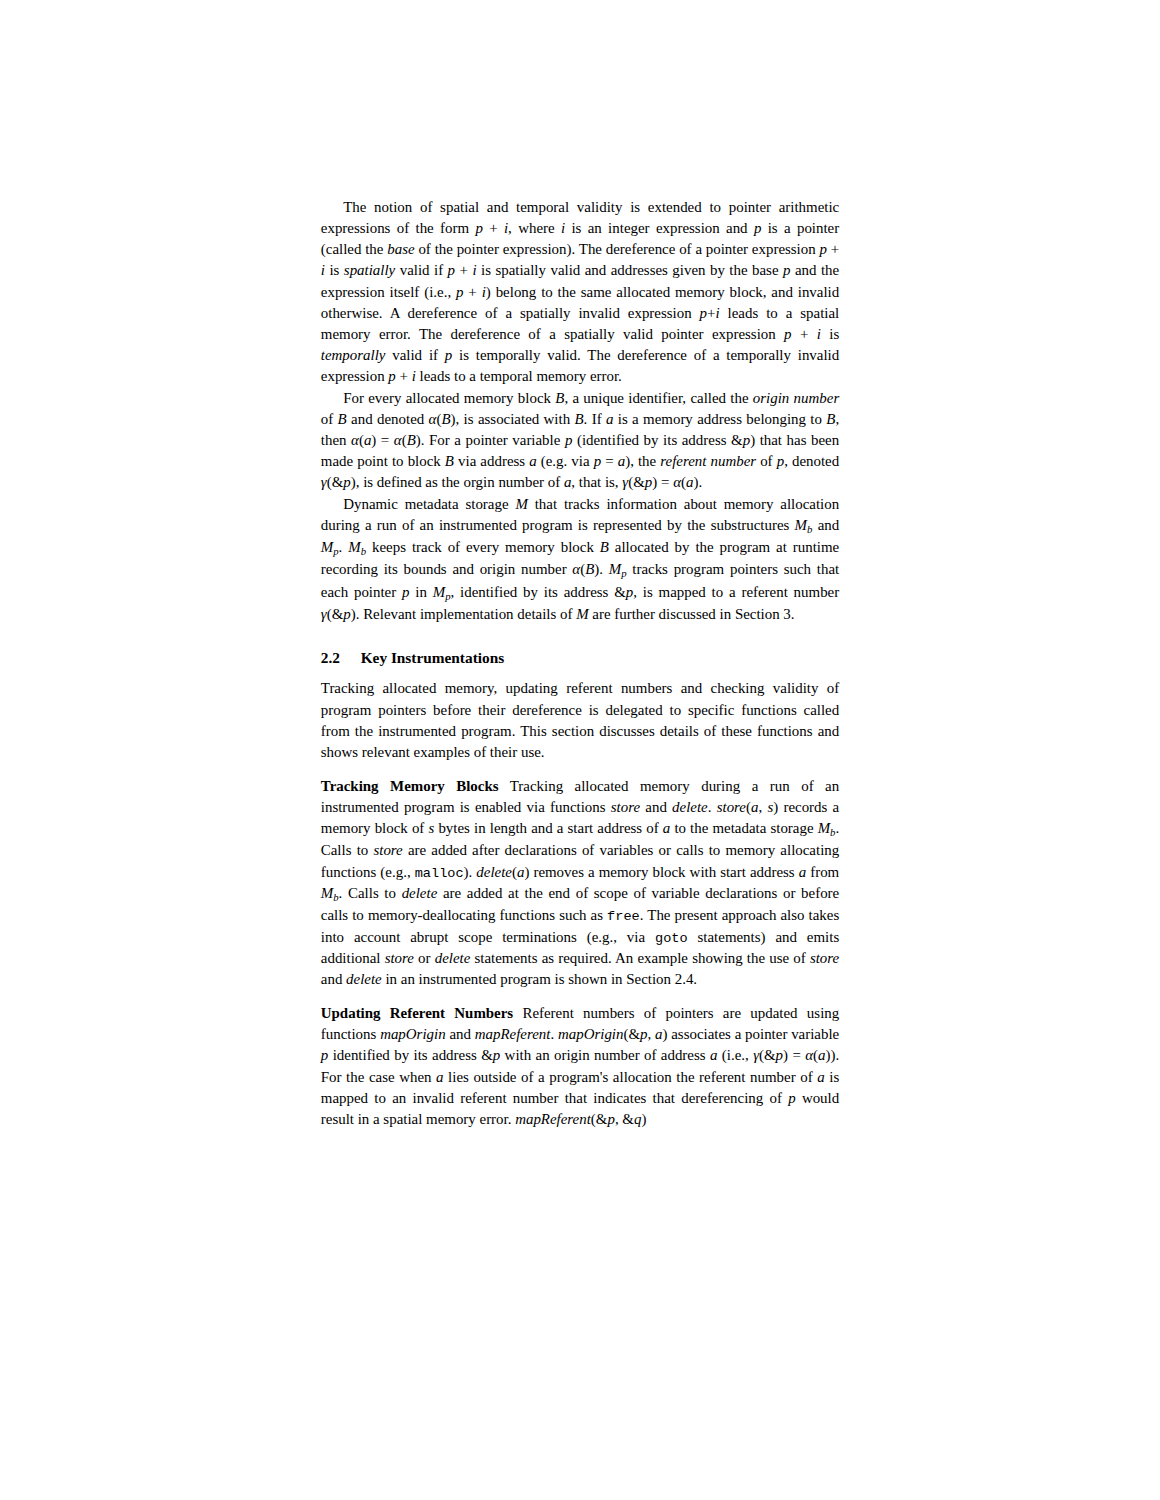The notion of spatial and temporal validity is extended to pointer arithmetic expressions of the form p + i, where i is an integer expression and p is a pointer (called the base of the pointer expression). The dereference of a pointer expression p + i is spatially valid if p + i is spatially valid and addresses given by the base p and the expression itself (i.e., p + i) belong to the same allocated memory block, and invalid otherwise. A dereference of a spatially invalid expression p+i leads to a spatial memory error. The dereference of a spatially valid pointer expression p + i is temporally valid if p is temporally valid. The dereference of a temporally invalid expression p + i leads to a temporal memory error.
For every allocated memory block B, a unique identifier, called the origin number of B and denoted α(B), is associated with B. If a is a memory address belonging to B, then α(a) = α(B). For a pointer variable p (identified by its address &p) that has been made point to block B via address a (e.g. via p = a), the referent number of p, denoted γ(&p), is defined as the orgin number of a, that is, γ(&p) = α(a).
Dynamic metadata storage M that tracks information about memory allocation during a run of an instrumented program is represented by the substructures Mb and Mp. Mb keeps track of every memory block B allocated by the program at runtime recording its bounds and origin number α(B). Mp tracks program pointers such that each pointer p in Mp, identified by its address &p, is mapped to a referent number γ(&p). Relevant implementation details of M are further discussed in Section 3.
2.2 Key Instrumentations
Tracking allocated memory, updating referent numbers and checking validity of program pointers before their dereference is delegated to specific functions called from the instrumented program. This section discusses details of these functions and shows relevant examples of their use.
Tracking Memory Blocks Tracking allocated memory during a run of an instrumented program is enabled via functions store and delete. store(a, s) records a memory block of s bytes in length and a start address of a to the metadata storage Mb. Calls to store are added after declarations of variables or calls to memory allocating functions (e.g., malloc). delete(a) removes a memory block with start address a from Mb. Calls to delete are added at the end of scope of variable declarations or before calls to memory-deallocating functions such as free. The present approach also takes into account abrupt scope terminations (e.g., via goto statements) and emits additional store or delete statements as required. An example showing the use of store and delete in an instrumented program is shown in Section 2.4.
Updating Referent Numbers Referent numbers of pointers are updated using functions mapOrigin and mapReferent. mapOrigin(&p, a) associates a pointer variable p identified by its address &p with an origin number of address a (i.e., γ(&p) = α(a)). For the case when a lies outside of a program's allocation the referent number of a is mapped to an invalid referent number that indicates that dereferencing of p would result in a spatial memory error. mapReferent(&p, &q)